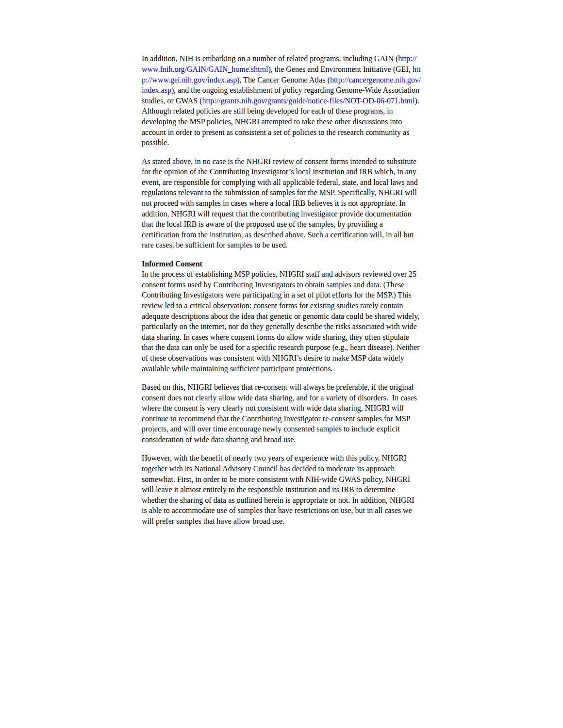In addition, NIH is embarking on a number of related programs, including GAIN (http://www.fnih.org/GAIN/GAIN_home.shtml), the Genes and Environment Initiative (GEI, http://www.gei.nih.gov/index.asp), The Cancer Genome Atlas (http://cancergenome.nih.gov/index.asp), and the ongoing establishment of policy regarding Genome-Wide Association studies, or GWAS (http://grants.nih.gov/grants/guide/notice-files/NOT-OD-06-071.html). Although related policies are still being developed for each of these programs, in developing the MSP policies, NHGRI attempted to take these other discussions into account in order to present as consistent a set of policies to the research community as possible.
As stated above, in no case is the NHGRI review of consent forms intended to substitute for the opinion of the Contributing Investigator’s local institution and IRB which, in any event, are responsible for complying with all applicable federal, state, and local laws and regulations relevant to the submission of samples for the MSP. Specifically, NHGRI will not proceed with samples in cases where a local IRB believes it is not appropriate. In addition, NHGRI will request that the contributing investigator provide documentation that the local IRB is aware of the proposed use of the samples, by providing a certification from the institution, as described above. Such a certification will, in all but rare cases, be sufficient for samples to be used.
Informed Consent
In the process of establishing MSP policies, NHGRI staff and advisors reviewed over 25 consent forms used by Contributing Investigators to obtain samples and data. (These Contributing Investigators were participating in a set of pilot efforts for the MSP.) This review led to a critical observation: consent forms for existing studies rarely contain adequate descriptions about the idea that genetic or genomic data could be shared widely, particularly on the internet, nor do they generally describe the risks associated with wide data sharing. In cases where consent forms do allow wide sharing, they often stipulate that the data can only be used for a specific research purpose (e.g., heart disease). Neither of these observations was consistent with NHGRI’s desire to make MSP data widely available while maintaining sufficient participant protections.
Based on this, NHGRI believes that re-consent will always be preferable, if the original consent does not clearly allow wide data sharing, and for a variety of disorders. In cases where the consent is very clearly not consistent with wide data sharing, NHGRI will continue to recommend that the Contributing Investigator re-consent samples for MSP projects, and will over time encourage newly consented samples to include explicit consideration of wide data sharing and broad use.
However, with the benefit of nearly two years of experience with this policy, NHGRI together with its National Advisory Council has decided to moderate its approach somewhat. First, in order to be more consistent with NIH-wide GWAS policy, NHGRI will leave it almost entirely to the responsible institution and its IRB to determine whether the sharing of data as outlined herein is appropriate or not. In addition, NHGRI is able to accommodate use of samples that have restrictions on use, but in all cases we will prefer samples that have allow broad use.